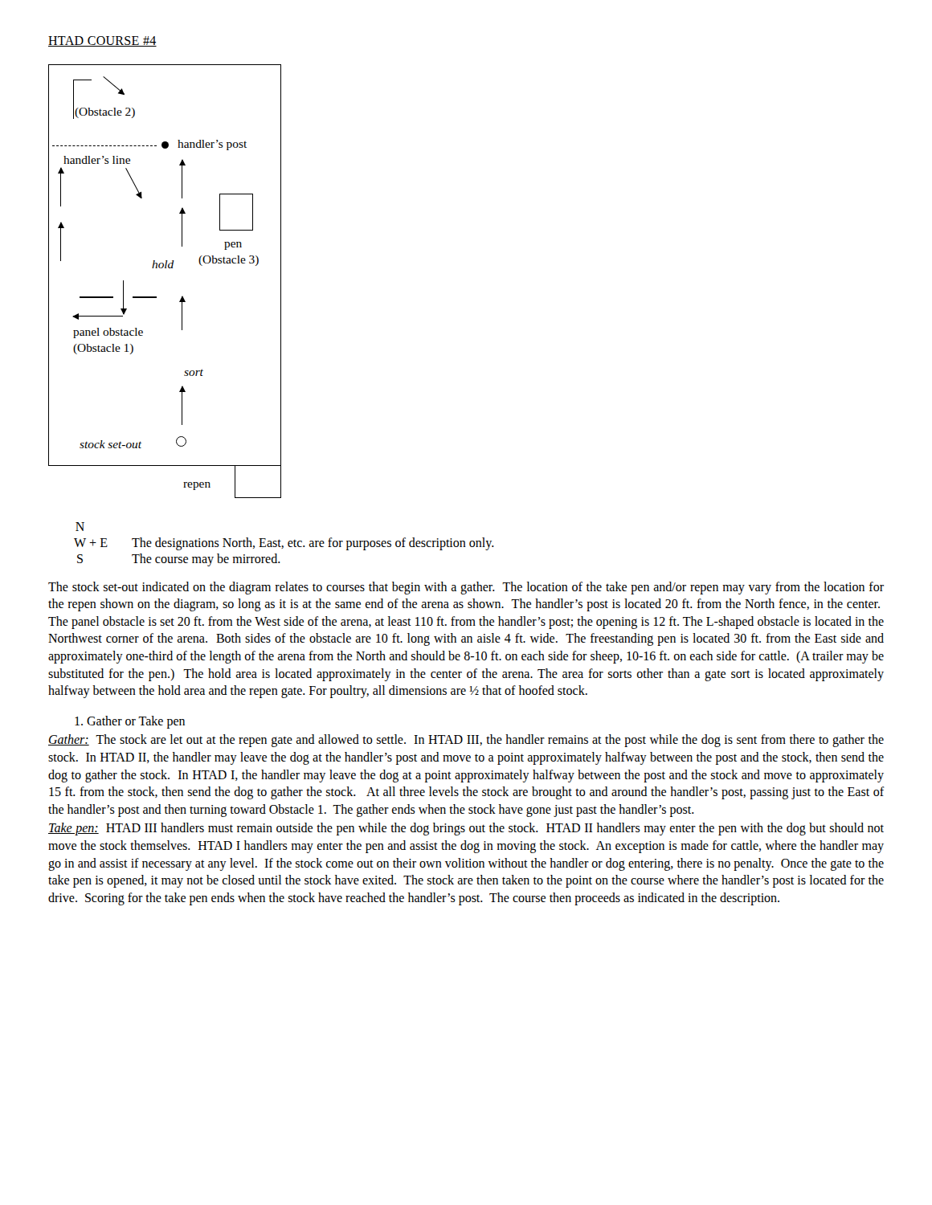HTAD COURSE #4
(Obstacle 2)
handler’s line
handler’s post
pen
(Obstacle 3)
hold
panel obstacle
(Obstacle 1)
sort
stock set-out
repen
| N | | | |
| W | + | E | The designations North, East, etc. are for purposes of description only. |
| S | | | The course may be mirrored. |
The stock set-out indicated on the diagram relates to courses that begin with a gather. The location of the take pen and/or repen may vary from the location for the repen shown on the diagram, so long as it is at the same end of the arena as shown. The handler’s post is located 20 ft. from the North fence, in the center. The panel obstacle is set 20 ft. from the West side of the arena, at least 110 ft. from the handler’s post; the opening is 12 ft. The L-shaped obstacle is located in the Northwest corner of the arena. Both sides of the obstacle are 10 ft. long with an aisle 4 ft. wide. The freestanding pen is located 30 ft. from the East side and approximately one-third of the length of the arena from the North and should be 8-10 ft. on each side for sheep, 10-16 ft. on each side for cattle. (A trailer may be substituted for the pen.) The hold area is located approximately in the center of the arena. The area for sorts other than a gate sort is located approximately halfway between the hold area and the repen gate. For poultry, all dimensions are ½ that of hoofed stock.
Gather or Take pen
Gather: The stock are let out at the repen gate and allowed to settle. In HTAD III, the handler remains at the post while the dog is sent from there to gather the stock. In HTAD II, the handler may leave the dog at the handler’s post and move to a point approximately halfway between the post and the stock, then send the dog to gather the stock. In HTAD I, the handler may leave the dog at a point approximately halfway between the post and the stock and move to approximately 15 ft. from the stock, then send the dog to gather the stock. At all three levels the stock are brought to and around the handler’s post, passing just to the East of the handler’s post and then turning toward Obstacle 1. The gather ends when the stock have gone just past the handler’s post.
Take pen: HTAD III handlers must remain outside the pen while the dog brings out the stock. HTAD II handlers may enter the pen with the dog but should not move the stock themselves. HTAD I handlers may enter the pen and assist the dog in moving the stock. An exception is made for cattle, where the handler may go in and assist if necessary at any level. If the stock come out on their own volition without the handler or dog entering, there is no penalty. Once the gate to the take pen is opened, it may not be closed until the stock have exited. The stock are then taken to the point on the course where the handler’s post is located for the drive. Scoring for the take pen ends when the stock have reached the handler’s post. The course then proceeds as indicated in the description.